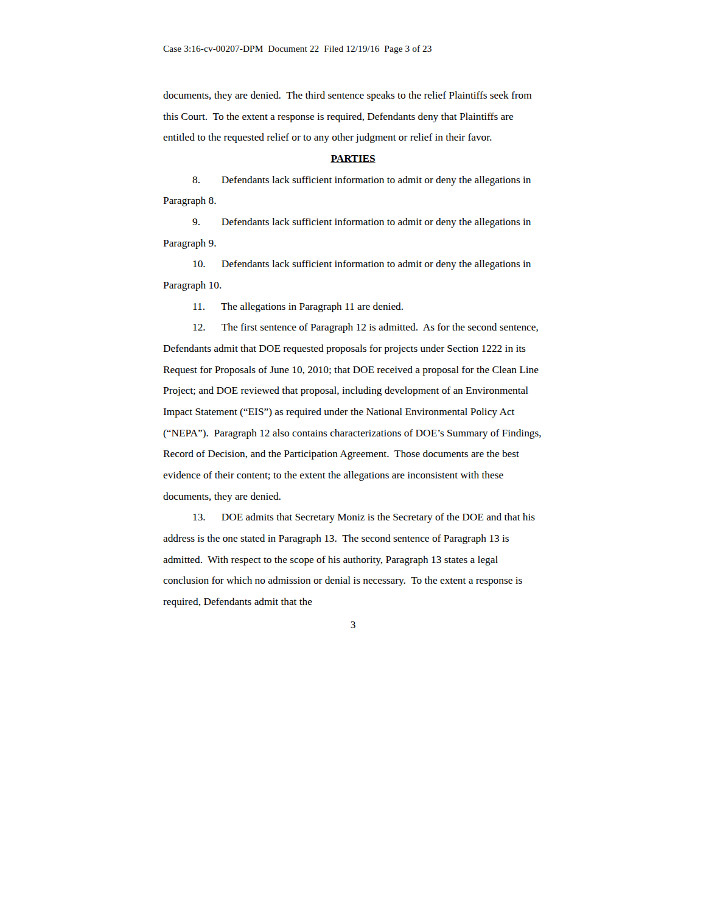Case 3:16-cv-00207-DPM Document 22 Filed 12/19/16 Page 3 of 23
documents, they are denied. The third sentence speaks to the relief Plaintiffs seek from this Court. To the extent a response is required, Defendants deny that Plaintiffs are entitled to the requested relief or to any other judgment or relief in their favor.
PARTIES
8. Defendants lack sufficient information to admit or deny the allegations in Paragraph 8.
9. Defendants lack sufficient information to admit or deny the allegations in Paragraph 9.
10. Defendants lack sufficient information to admit or deny the allegations in Paragraph 10.
11. The allegations in Paragraph 11 are denied.
12. The first sentence of Paragraph 12 is admitted. As for the second sentence, Defendants admit that DOE requested proposals for projects under Section 1222 in its Request for Proposals of June 10, 2010; that DOE received a proposal for the Clean Line Project; and DOE reviewed that proposal, including development of an Environmental Impact Statement (“EIS”) as required under the National Environmental Policy Act (“NEPA”). Paragraph 12 also contains characterizations of DOE’s Summary of Findings, Record of Decision, and the Participation Agreement. Those documents are the best evidence of their content; to the extent the allegations are inconsistent with these documents, they are denied.
13. DOE admits that Secretary Moniz is the Secretary of the DOE and that his address is the one stated in Paragraph 13. The second sentence of Paragraph 13 is admitted. With respect to the scope of his authority, Paragraph 13 states a legal conclusion for which no admission or denial is necessary. To the extent a response is required, Defendants admit that the
3